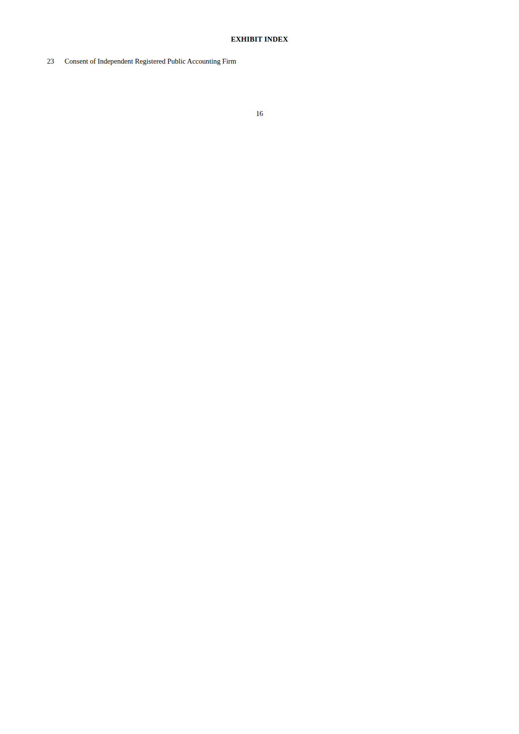EXHIBIT INDEX
| 23 | Consent of Independent Registered Public Accounting Firm |
16